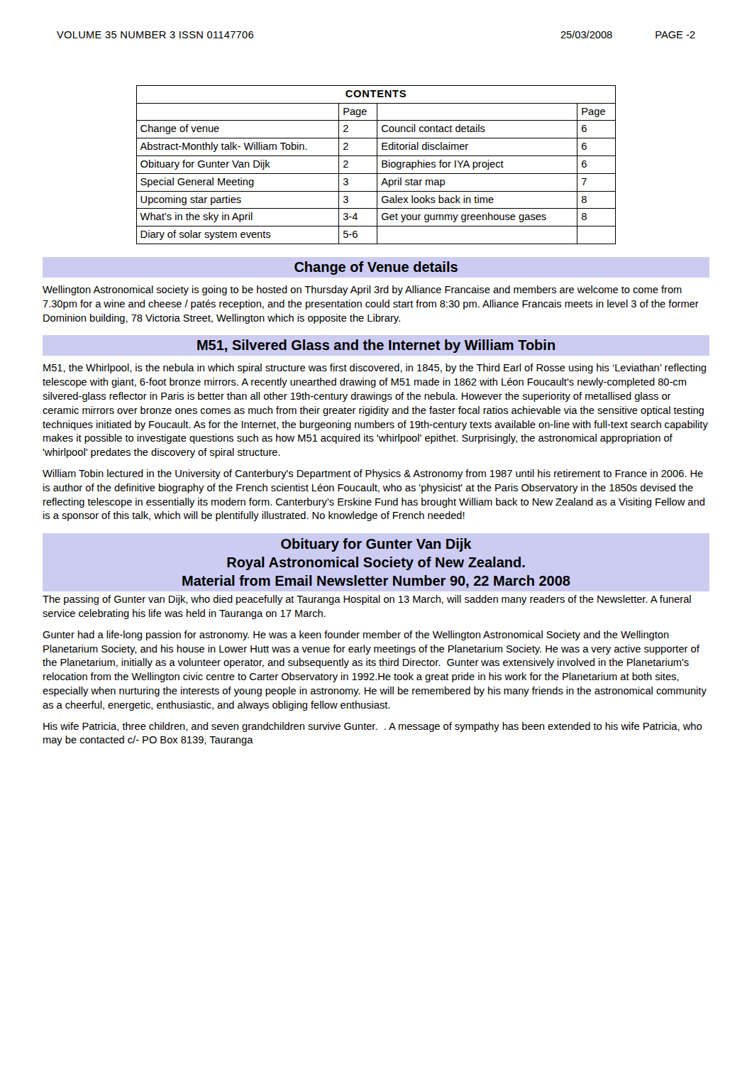VOLUME 35 NUMBER 3 ISSN 01147706 25/03/2008 PAGE -2
| CONTENTS |
| --- |
| | Page | | Page |
| Change of venue | 2 | Council contact details | 6 |
| Abstract-Monthly talk- William Tobin. | 2 | Editorial disclaimer | 6 |
| Obituary for Gunter Van Dijk | 2 | Biographies for IYA project | 6 |
| Special General Meeting | 3 | April star map | 7 |
| Upcoming star parties | 3 | Galex looks back in time | 8 |
| What’s in the sky in April | 3-4 | Get your gummy greenhouse gases | 8 |
| Diary of solar system events | 5-6 | | |
Change of Venue details
Wellington Astronomical society is going to be hosted on Thursday April 3rd by Alliance Francaise and members are welcome to come from 7.30pm for a wine and cheese / patés reception, and the presentation could start from 8:30 pm. Alliance Francais meets in level 3 of the former Dominion building, 78 Victoria Street, Wellington which is opposite the Library.
M51, Silvered Glass and the Internet by William Tobin
M51, the Whirlpool, is the nebula in which spiral structure was first discovered, in 1845, by the Third Earl of Rosse using his ‘Leviathan’ reflecting telescope with giant, 6-foot bronze mirrors. A recently unearthed drawing of M51 made in 1862 with Léon Foucault's newly-completed 80-cm silvered-glass reflector in Paris is better than all other 19th-century drawings of the nebula. However the superiority of metallised glass or ceramic mirrors over bronze ones comes as much from their greater rigidity and the faster focal ratios achievable via the sensitive optical testing techniques initiated by Foucault. As for the Internet, the burgeoning numbers of 19th-century texts available on-line with full-text search capability makes it possible to investigate questions such as how M51 acquired its 'whirlpool' epithet. Surprisingly, the astronomical appropriation of 'whirlpool' predates the discovery of spiral structure.
William Tobin lectured in the University of Canterbury's Department of Physics & Astronomy from 1987 until his retirement to France in 2006. He is author of the definitive biography of the French scientist Léon Foucault, who as 'physicist' at the Paris Observatory in the 1850s devised the reflecting telescope in essentially its modern form. Canterbury’s Erskine Fund has brought William back to New Zealand as a Visiting Fellow and is a sponsor of this talk, which will be plentifully illustrated. No knowledge of French needed!
Obituary for Gunter Van Dijk Royal Astronomical Society of New Zealand. Material from Email Newsletter Number 90, 22 March 2008
The passing of Gunter van Dijk, who died peacefully at Tauranga Hospital on 13 March, will sadden many readers of the Newsletter. A funeral service celebrating his life was held in Tauranga on 17 March.
Gunter had a life-long passion for astronomy. He was a keen founder member of the Wellington Astronomical Society and the Wellington Planetarium Society, and his house in Lower Hutt was a venue for early meetings of the Planetarium Society. He was a very active supporter of the Planetarium, initially as a volunteer operator, and subsequently as its third Director. Gunter was extensively involved in the Planetarium's relocation from the Wellington civic centre to Carter Observatory in 1992.He took a great pride in his work for the Planetarium at both sites, especially when nurturing the interests of young people in astronomy. He will be remembered by his many friends in the astronomical community as a cheerful, energetic, enthusiastic, and always obliging fellow enthusiast.
His wife Patricia, three children, and seven grandchildren survive Gunter. . A message of sympathy has been extended to his wife Patricia, who may be contacted c/- PO Box 8139, Tauranga